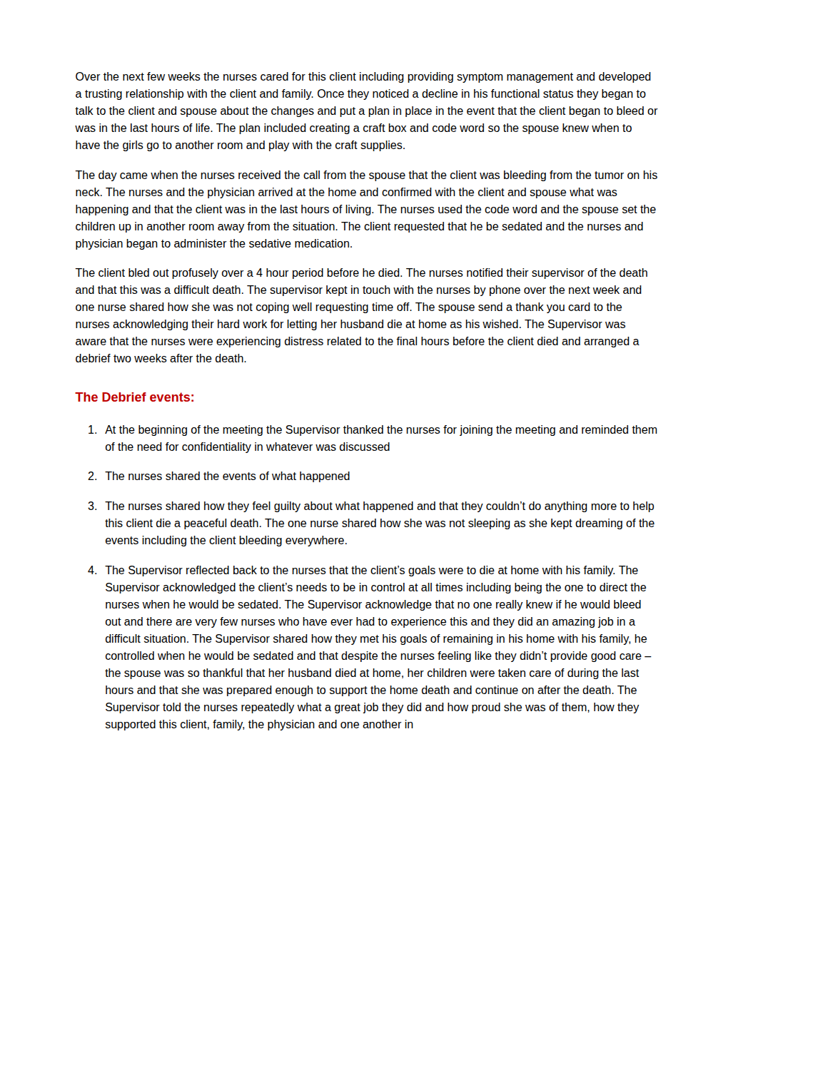Over the next few weeks the nurses cared for this client including providing symptom management and developed a trusting relationship with the client and family. Once they noticed a decline in his functional status they began to talk to the client and spouse about the changes and put a plan in place in the event that the client began to bleed or was in the last hours of life. The plan included creating a craft box and code word so the spouse knew when to have the girls go to another room and play with the craft supplies.
The day came when the nurses received the call from the spouse that the client was bleeding from the tumor on his neck. The nurses and the physician arrived at the home and confirmed with the client and spouse what was happening and that the client was in the last hours of living. The nurses used the code word and the spouse set the children up in another room away from the situation. The client requested that he be sedated and the nurses and physician began to administer the sedative medication.
The client bled out profusely over a 4 hour period before he died. The nurses notified their supervisor of the death and that this was a difficult death. The supervisor kept in touch with the nurses by phone over the next week and one nurse shared how she was not coping well requesting time off. The spouse send a thank you card to the nurses acknowledging their hard work for letting her husband die at home as his wished. The Supervisor was aware that the nurses were experiencing distress related to the final hours before the client died and arranged a debrief two weeks after the death.
The Debrief events:
At the beginning of the meeting the Supervisor thanked the nurses for joining the meeting and reminded them of the need for confidentiality in whatever was discussed
The nurses shared the events of what happened
The nurses shared how they feel guilty about what happened and that they couldn’t do anything more to help this client die a peaceful death. The one nurse shared how she was not sleeping as she kept dreaming of the events including the client bleeding everywhere.
The Supervisor reflected back to the nurses that the client’s goals were to die at home with his family. The Supervisor acknowledged the client’s needs to be in control at all times including being the one to direct the nurses when he would be sedated. The Supervisor acknowledge that no one really knew if he would bleed out and there are very few nurses who have ever had to experience this and they did an amazing job in a difficult situation. The Supervisor shared how they met his goals of remaining in his home with his family, he controlled when he would be sedated and that despite the nurses feeling like they didn’t provide good care – the spouse was so thankful that her husband died at home, her children were taken care of during the last hours and that she was prepared enough to support the home death and continue on after the death. The Supervisor told the nurses repeatedly what a great job they did and how proud she was of them, how they supported this client, family, the physician and one another in